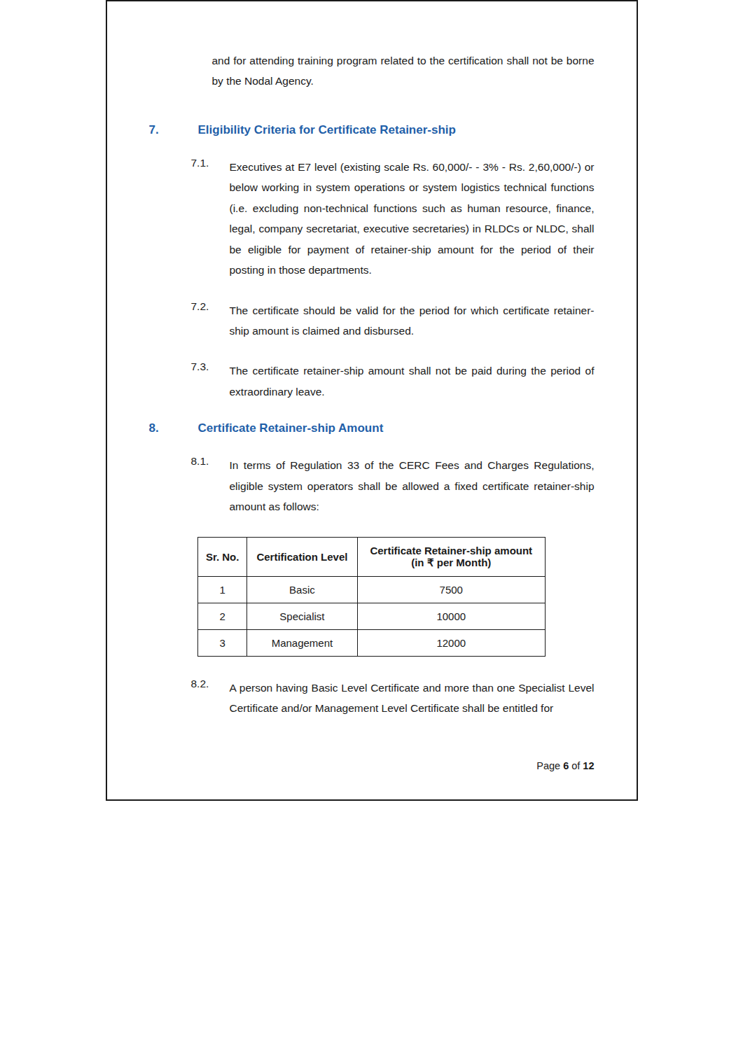and for attending training program related to the certification shall not be borne by the Nodal Agency.
7. Eligibility Criteria for Certificate Retainer-ship
7.1.
Executives at E7 level (existing scale Rs. 60,000/- - 3% - Rs. 2,60,000/-) or below working in system operations or system logistics technical functions (i.e. excluding non-technical functions such as human resource, finance, legal, company secretariat, executive secretaries) in RLDCs or NLDC, shall be eligible for payment of retainer-ship amount for the period of their posting in those departments.
7.2.
The certificate should be valid for the period for which certificate retainer-ship amount is claimed and disbursed.
7.3.
The certificate retainer-ship amount shall not be paid during the period of extraordinary leave.
8. Certificate Retainer-ship Amount
8.1.
In terms of Regulation 33 of the CERC Fees and Charges Regulations, eligible system operators shall be allowed a fixed certificate retainer-ship amount as follows:
| Sr. No. | Certification Level | Certificate Retainer-ship amount (in ₹ per Month) |
| --- | --- | --- |
| 1 | Basic | 7500 |
| 2 | Specialist | 10000 |
| 3 | Management | 12000 |
8.2.
A person having Basic Level Certificate and more than one Specialist Level Certificate and/or Management Level Certificate shall be entitled for
Page 6 of 12